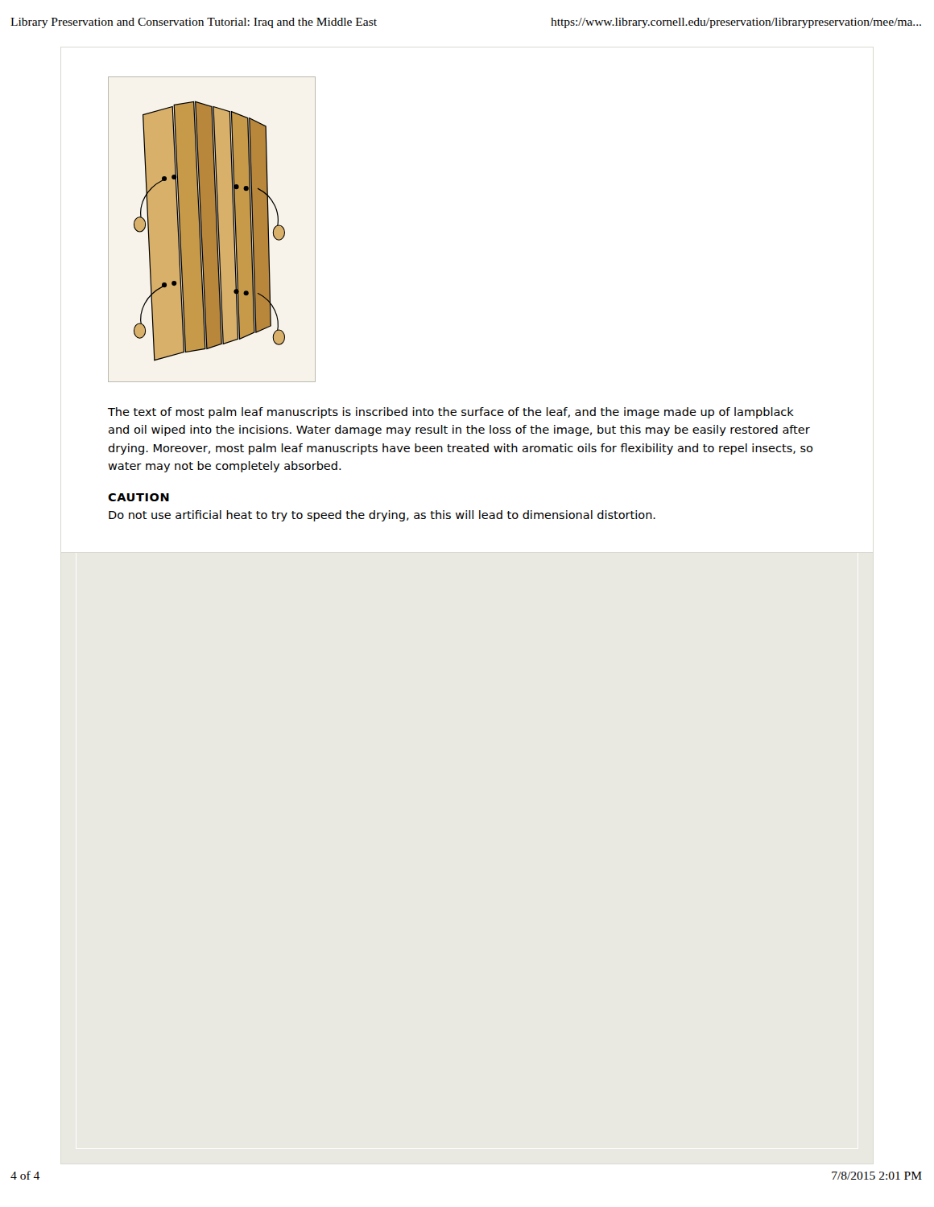Library Preservation and Conservation Tutorial: Iraq and the Middle East https://www.library.cornell.edu/preservation/librarypreservation/mee/ma...
The text of most palm leaf manuscripts is inscribed into the surface of the leaf, and the image made up of lampblack and oil wiped into the incisions. Water damage may result in the loss of the image, but this may be easily restored after drying. Moreover, most palm leaf manuscripts have been treated with aromatic oils for flexibility and to repel insects, so water may not be completely absorbed.
CAUTION
Do not use artificial heat to try to speed the drying, as this will lead to dimensional distortion.
4 of 4 7/8/2015 2:01 PM